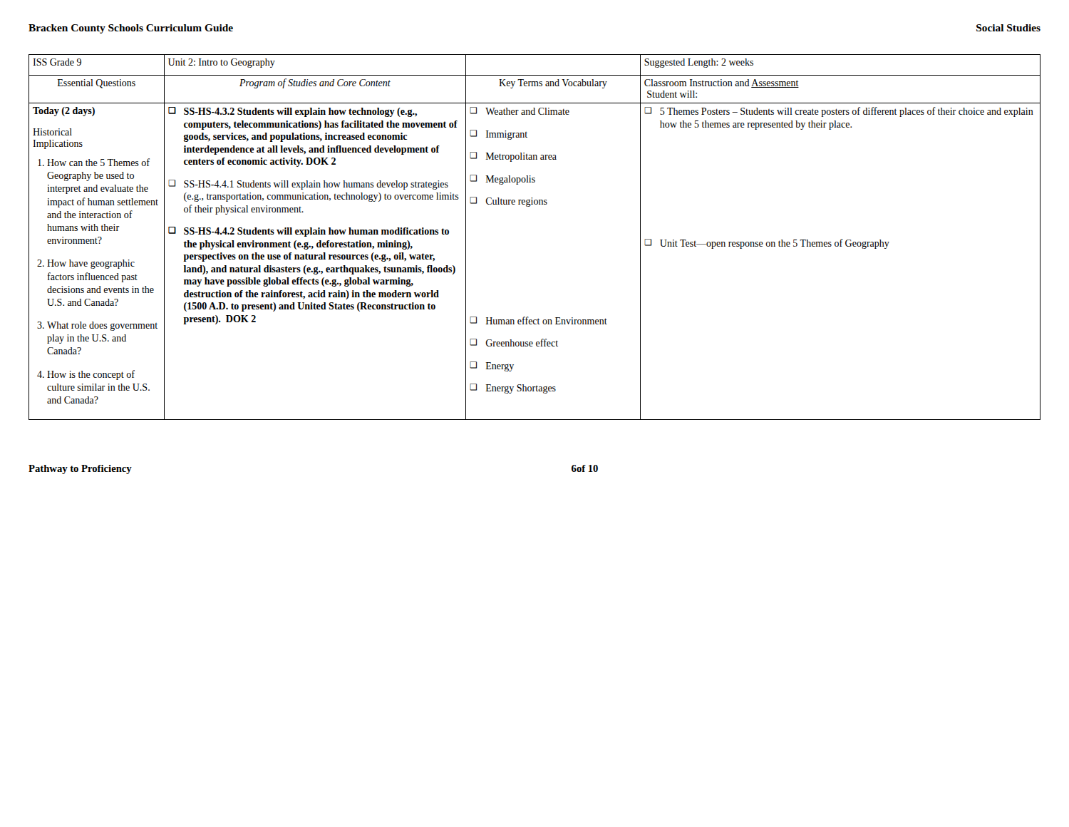Bracken County Schools Curriculum Guide
Social Studies
| ISS Grade 9 | Unit 2: Intro to Geography | | Suggested Length: 2 weeks |
| Essential Questions | Program of Studies and Core Content | Key Terms and Vocabulary | Classroom Instruction and Assessment Student will: |
| Today (2 days) Historical Implications How can the 5 Themes of Geography be used to interpret and evaluate the impact of human settlement and the interaction of humans with their environment? How have geographic factors influenced past decisions and events in the U.S. and Canada? What role does government play in the U.S. and Canada? How is the concept of culture similar in the U.S. and Canada? | SS-HS-4.3.2 Students will explain how technology (e.g., computers, telecommunications) has facilitated the movement of goods, services, and populations, increased economic interdependence at all levels, and influenced development of centers of economic activity. DOK 2 SS-HS-4.4.1 Students will explain how humans develop strategies (e.g., transportation, communication, technology) to overcome limits of their physical environment. SS-HS-4.4.2 Students will explain how human modifications to the physical environment (e.g., deforestation, mining), perspectives on the use of natural resources (e.g., oil, water, land), and natural disasters (e.g., earthquakes, tsunamis, floods) may have possible global effects (e.g., global warming, destruction of the rainforest, acid rain) in the modern world (1500 A.D. to present) and United States (Reconstruction to present). DOK 2 | Weather and Climate Immigrant Metropolitan area Megalopolis Culture regions Human effect on Environment Greenhouse effect Energy Energy Shortages | 5 Themes Posters – Students will create posters of different places of their choice and explain how the 5 themes are represented by their place. Unit Test—open response on the 5 Themes of Geography |
Pathway to Proficiency
6of 10